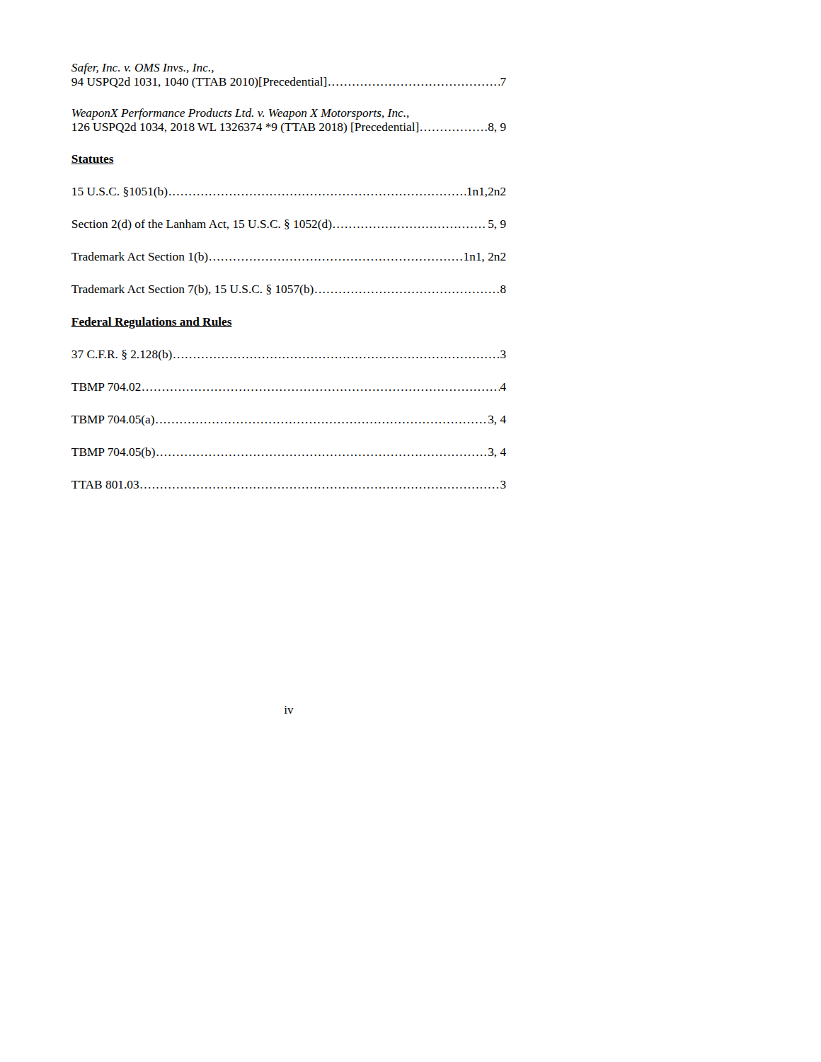Safer, Inc. v. OMS Invs., Inc.,
94 USPQ2d 1031, 1040 (TTAB 2010)[Precedential] ............................................................................ 7
WeaponX Performance Products Ltd. v. Weapon X Motorsports, Inc.,
126 USPQ2d 1034, 2018 WL 1326374 *9 (TTAB 2018) [Precedential] ......................................... 8, 9
Statutes
15 U.S.C. §1051(b) ....................................................................................................................... 1n1,2n2
Section 2(d) of the Lanham Act, 15 U.S.C. § 1052(d) ......................................................................... 5, 9
Trademark Act Section 1(b) ....................................................................................................... 1n1, 2n2
Trademark Act Section 7(b), 15 U.S.C. § 1057(b) .............................................................................. 8
Federal Regulations and Rules
37 C.F.R. § 2.128(b) .............................................................................................................................. 3
TBMP 704.02 ............................................................................................................................................. 4
TBMP 704.05(a) ......................................................................................................................... 3, 4
TBMP 704.05(b) ......................................................................................................................... 3, 4
TTAB 801.03 ............................................................................................................................................. 3
iv